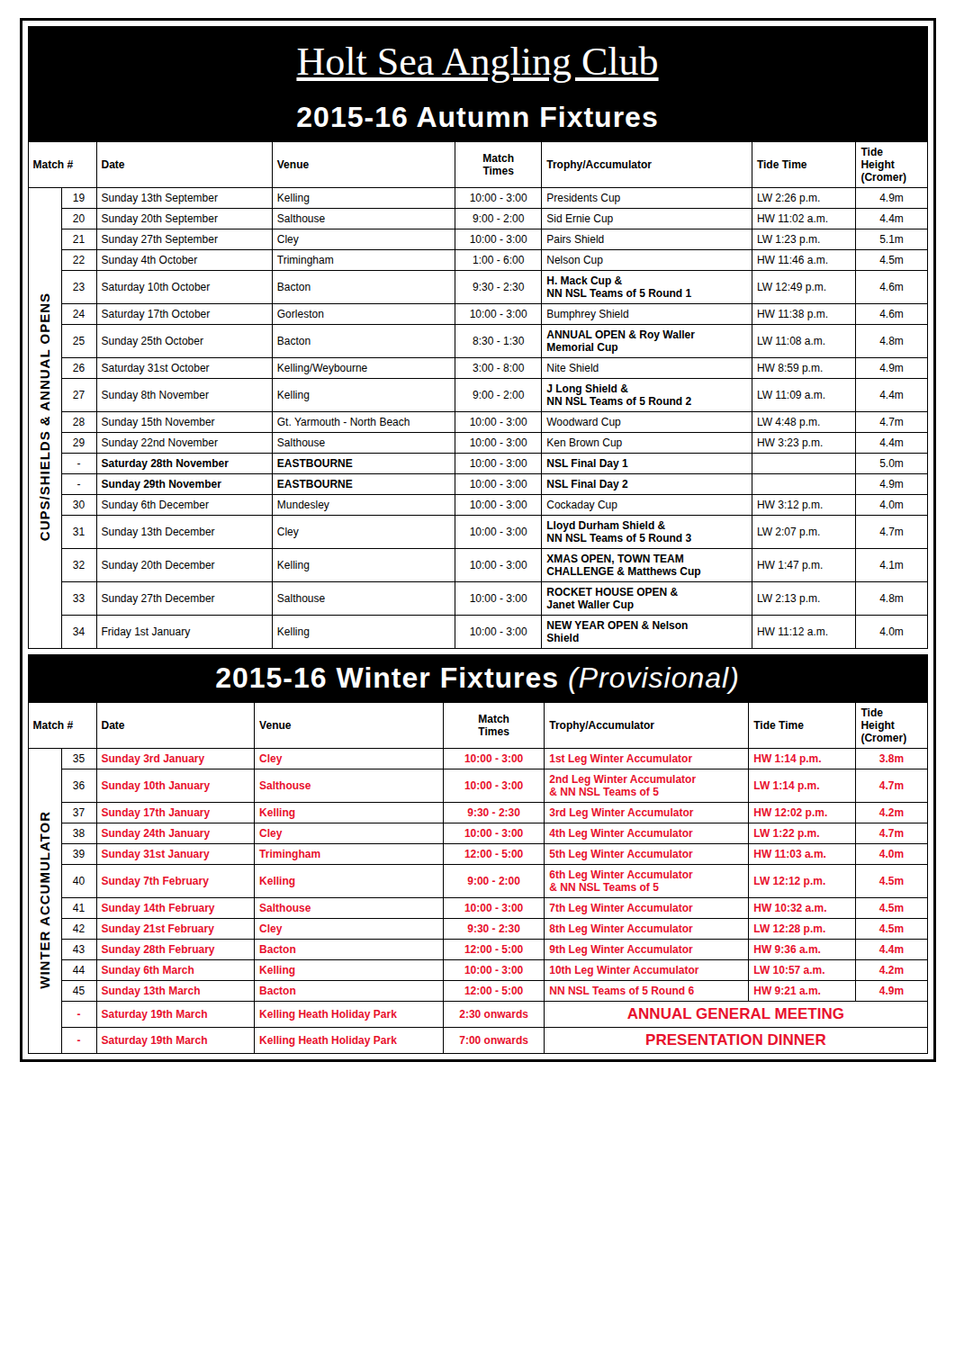Holt Sea Angling Club
2015-16 Autumn Fixtures
| Match # | Date | Venue | Match Times | Trophy/Accumulator | Tide Time | Tide Height (Cromer) |
| --- | --- | --- | --- | --- | --- | --- |
| CUPS/SHIELDS & ANNUAL OPENS | 19 | Sunday 13th September | Kelling | 10:00 - 3:00 | Presidents Cup | LW 2:26 p.m. | 4.9m |
| 20 | Sunday 20th September | Salthouse | 9:00 - 2:00 | Sid Ernie Cup | HW 11:02 a.m. | 4.4m |
| 21 | Sunday 27th September | Cley | 10:00 - 3:00 | Pairs Shield | LW 1:23 p.m. | 5.1m |
| 22 | Sunday 4th October | Trimingham | 1:00 - 6:00 | Nelson Cup | HW 11:46 a.m. | 4.5m |
| 23 | Saturday 10th October | Bacton | 9:30 - 2:30 | H. Mack Cup & NN NSL Teams of 5 Round 1 | LW 12:49 p.m. | 4.6m |
| 24 | Saturday 17th October | Gorleston | 10:00 - 3:00 | Bumphrey Shield | HW 11:38 p.m. | 4.6m |
| 25 | Sunday 25th October | Bacton | 8:30 - 1:30 | ANNUAL OPEN & Roy Waller Memorial Cup | LW 11:08 a.m. | 4.8m |
| 26 | Saturday 31st October | Kelling/Weybourne | 3:00 - 8:00 | Nite Shield | HW 8:59 p.m. | 4.9m |
| 27 | Sunday 8th November | Kelling | 9:00 - 2:00 | J Long Shield & NN NSL Teams of 5 Round 2 | LW 11:09 a.m. | 4.4m |
| 28 | Sunday 15th November | Gt. Yarmouth - North Beach | 10:00 - 3:00 | Woodward Cup | LW 4:48 p.m. | 4.7m |
| 29 | Sunday 22nd November | Salthouse | 10:00 - 3:00 | Ken Brown Cup | HW 3:23 p.m. | 4.4m |
| - | Saturday 28th November | EASTBOURNE | 10:00 - 3:00 | NSL Final Day 1 | | 5.0m |
| - | Sunday 29th November | EASTBOURNE | 10:00 - 3:00 | NSL Final Day 2 | | 4.9m |
| 30 | Sunday 6th December | Mundesley | 10:00 - 3:00 | Cockaday Cup | HW 3:12 p.m. | 4.0m |
| 31 | Sunday 13th December | Cley | 10:00 - 3:00 | Lloyd Durham Shield & NN NSL Teams of 5 Round 3 | LW 2:07 p.m. | 4.7m |
| 32 | Sunday 20th December | Kelling | 10:00 - 3:00 | XMAS OPEN, TOWN TEAM CHALLENGE & Matthews Cup | HW 1:47 p.m. | 4.1m |
| 33 | Sunday 27th December | Salthouse | 10:00 - 3:00 | ROCKET HOUSE OPEN & Janet Waller Cup | LW 2:13 p.m. | 4.8m |
| 34 | Friday 1st January | Kelling | 10:00 - 3:00 | NEW YEAR OPEN & Nelson Shield | HW 11:12 a.m. | 4.0m |
2015-16 Winter Fixtures (Provisional)
| Match # | Date | Venue | Match Times | Trophy/Accumulator | Tide Time | Tide Height (Cromer) |
| --- | --- | --- | --- | --- | --- | --- |
| WINTER ACCUMULATOR | 35 | Sunday 3rd January | Cley | 10:00 - 3:00 | 1st Leg Winter Accumulator | HW 1:14 p.m. | 3.8m |
| 36 | Sunday 10th January | Salthouse | 10:00 - 3:00 | 2nd Leg Winter Accumulator & NN NSL Teams of 5 | LW 1:14 p.m. | 4.7m |
| 37 | Sunday 17th January | Kelling | 9:30 - 2:30 | 3rd Leg Winter Accumulator | HW 12:02 p.m. | 4.2m |
| 38 | Sunday 24th January | Cley | 10:00 - 3:00 | 4th Leg Winter Accumulator | LW 1:22 p.m. | 4.7m |
| 39 | Sunday 31st January | Trimingham | 12:00 - 5:00 | 5th Leg Winter Accumulator | HW 11:03 a.m. | 4.0m |
| 40 | Sunday 7th February | Kelling | 9:00 - 2:00 | 6th Leg Winter Accumulator & NN NSL Teams of 5 | LW 12:12 p.m. | 4.5m |
| 41 | Sunday 14th February | Salthouse | 10:00 - 3:00 | 7th Leg Winter Accumulator | HW 10:32 a.m. | 4.5m |
| 42 | Sunday 21st February | Cley | 9:30 - 2:30 | 8th Leg Winter Accumulator | LW 12:28 p.m. | 4.5m |
| 43 | Sunday 28th February | Bacton | 12:00 - 5:00 | 9th Leg Winter Accumulator | HW 9:36 a.m. | 4.4m |
| 44 | Sunday 6th March | Kelling | 10:00 - 3:00 | 10th Leg Winter Accumulator | LW 10:57 a.m. | 4.2m |
| 45 | Sunday 13th March | Bacton | 12:00 - 5:00 | NN NSL Teams of 5 Round 6 | HW 9:21 a.m. | 4.9m |
| - | Saturday 19th March | Kelling Heath Holiday Park | 2:30 onwards | ANNUAL GENERAL MEETING |
| - | Saturday 19th March | Kelling Heath Holiday Park | 7:00 onwards | PRESENTATION DINNER |